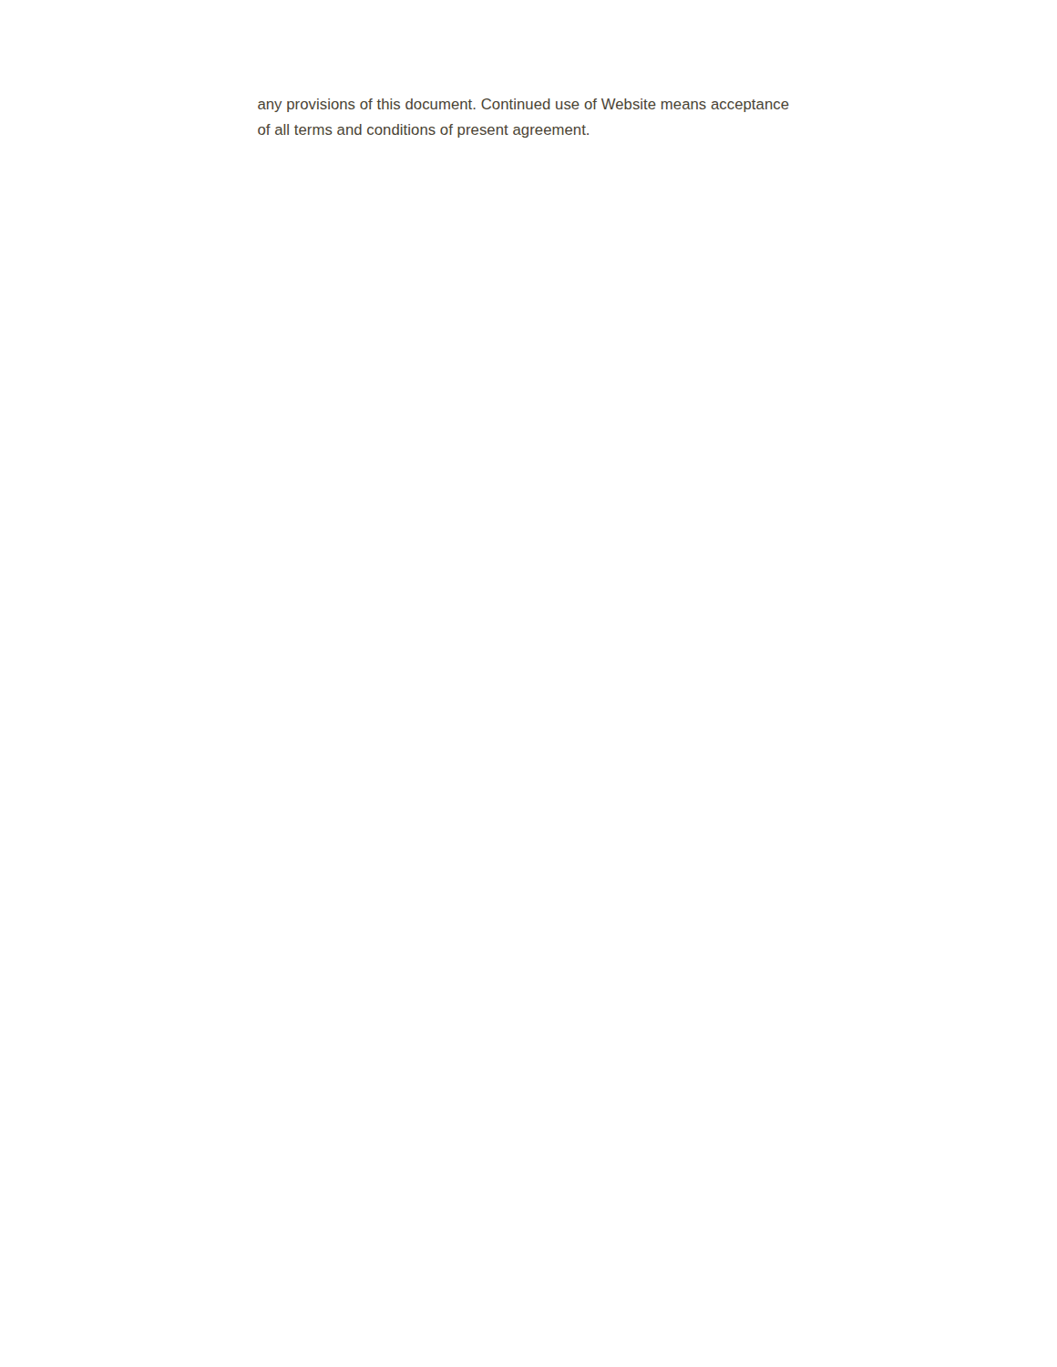any provisions of this document. Continued use of Website means acceptance of all terms and conditions of present agreement.